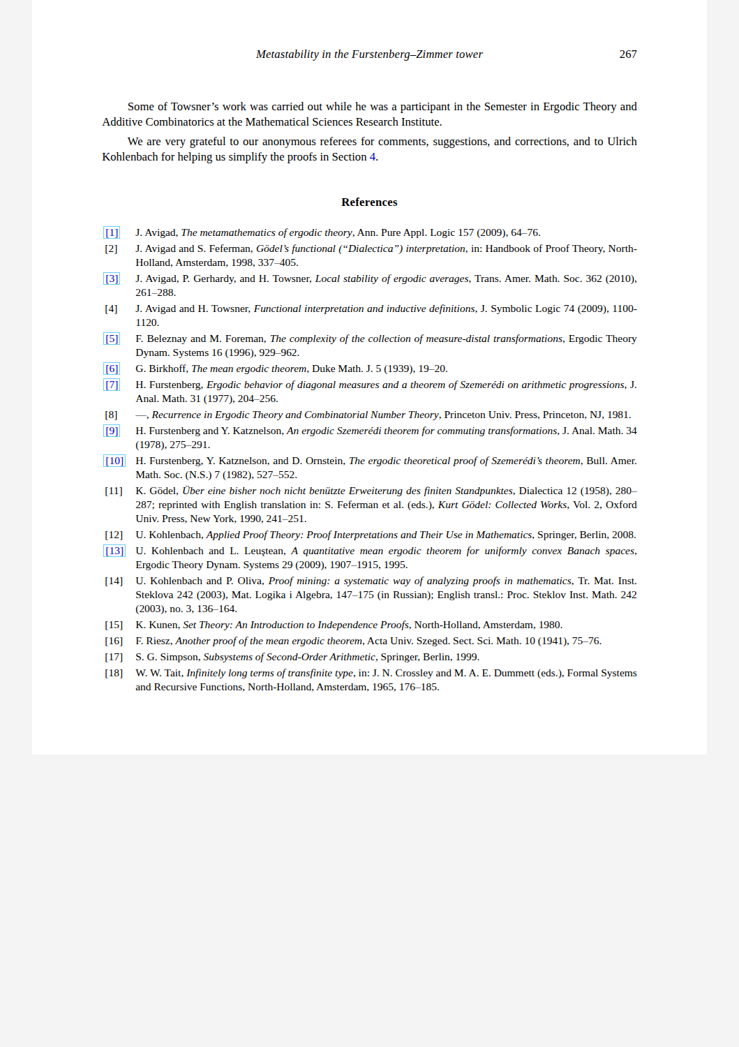Metastability in the Furstenberg–Zimmer tower 267
Some of Towsner’s work was carried out while he was a participant in the Semester in Ergodic Theory and Additive Combinatorics at the Mathematical Sciences Research Institute.
We are very grateful to our anonymous referees for comments, suggestions, and corrections, and to Ulrich Kohlenbach for helping us simplify the proofs in Section 4.
References
[1] J. Avigad, The metamathematics of ergodic theory, Ann. Pure Appl. Logic 157 (2009), 64–76.
[2] J. Avigad and S. Feferman, Gödel’s functional (“Dialectica”) interpretation, in: Handbook of Proof Theory, North-Holland, Amsterdam, 1998, 337–405.
[3] J. Avigad, P. Gerhardy, and H. Towsner, Local stability of ergodic averages, Trans. Amer. Math. Soc. 362 (2010), 261–288.
[4] J. Avigad and H. Towsner, Functional interpretation and inductive definitions, J. Symbolic Logic 74 (2009), 1100-1120.
[5] F. Beleznay and M. Foreman, The complexity of the collection of measure-distal transformations, Ergodic Theory Dynam. Systems 16 (1996), 929–962.
[6] G. Birkhoff, The mean ergodic theorem, Duke Math. J. 5 (1939), 19–20.
[7] H. Furstenberg, Ergodic behavior of diagonal measures and a theorem of Szemerédi on arithmetic progressions, J. Anal. Math. 31 (1977), 204–256.
[8] —, Recurrence in Ergodic Theory and Combinatorial Number Theory, Princeton Univ. Press, Princeton, NJ, 1981.
[9] H. Furstenberg and Y. Katznelson, An ergodic Szemerédi theorem for commuting transformations, J. Anal. Math. 34 (1978), 275–291.
[10] H. Furstenberg, Y. Katznelson, and D. Ornstein, The ergodic theoretical proof of Szemerédi’s theorem, Bull. Amer. Math. Soc. (N.S.) 7 (1982), 527–552.
[11] K. Gödel, Über eine bisher noch nicht benützte Erweiterung des finiten Standpunktes, Dialectica 12 (1958), 280–287; reprinted with English translation in: S. Feferman et al. (eds.), Kurt Gödel: Collected Works, Vol. 2, Oxford Univ. Press, New York, 1990, 241–251.
[12] U. Kohlenbach, Applied Proof Theory: Proof Interpretations and Their Use in Mathematics, Springer, Berlin, 2008.
[13] U. Kohlenbach and L. Leuştean, A quantitative mean ergodic theorem for uniformly convex Banach spaces, Ergodic Theory Dynam. Systems 29 (2009), 1907–1915, 1995.
[14] U. Kohlenbach and P. Oliva, Proof mining: a systematic way of analyzing proofs in mathematics, Tr. Mat. Inst. Steklova 242 (2003), Mat. Logika i Algebra, 147–175 (in Russian); English transl.: Proc. Steklov Inst. Math. 242 (2003), no. 3, 136–164.
[15] K. Kunen, Set Theory: An Introduction to Independence Proofs, North-Holland, Amsterdam, 1980.
[16] F. Riesz, Another proof of the mean ergodic theorem, Acta Univ. Szeged. Sect. Sci. Math. 10 (1941), 75–76.
[17] S. G. Simpson, Subsystems of Second-Order Arithmetic, Springer, Berlin, 1999.
[18] W. W. Tait, Infinitely long terms of transfinite type, in: J. N. Crossley and M. A. E. Dummett (eds.), Formal Systems and Recursive Functions, North-Holland, Amsterdam, 1965, 176–185.